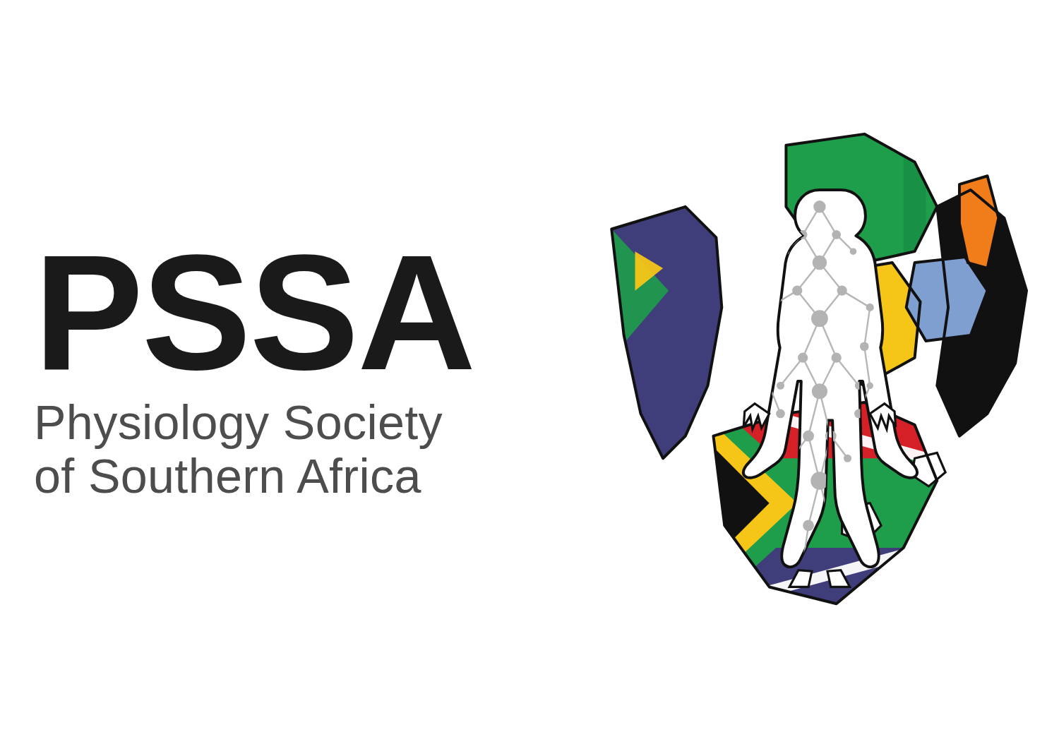PSSA
Physiology Society of Southern Africa